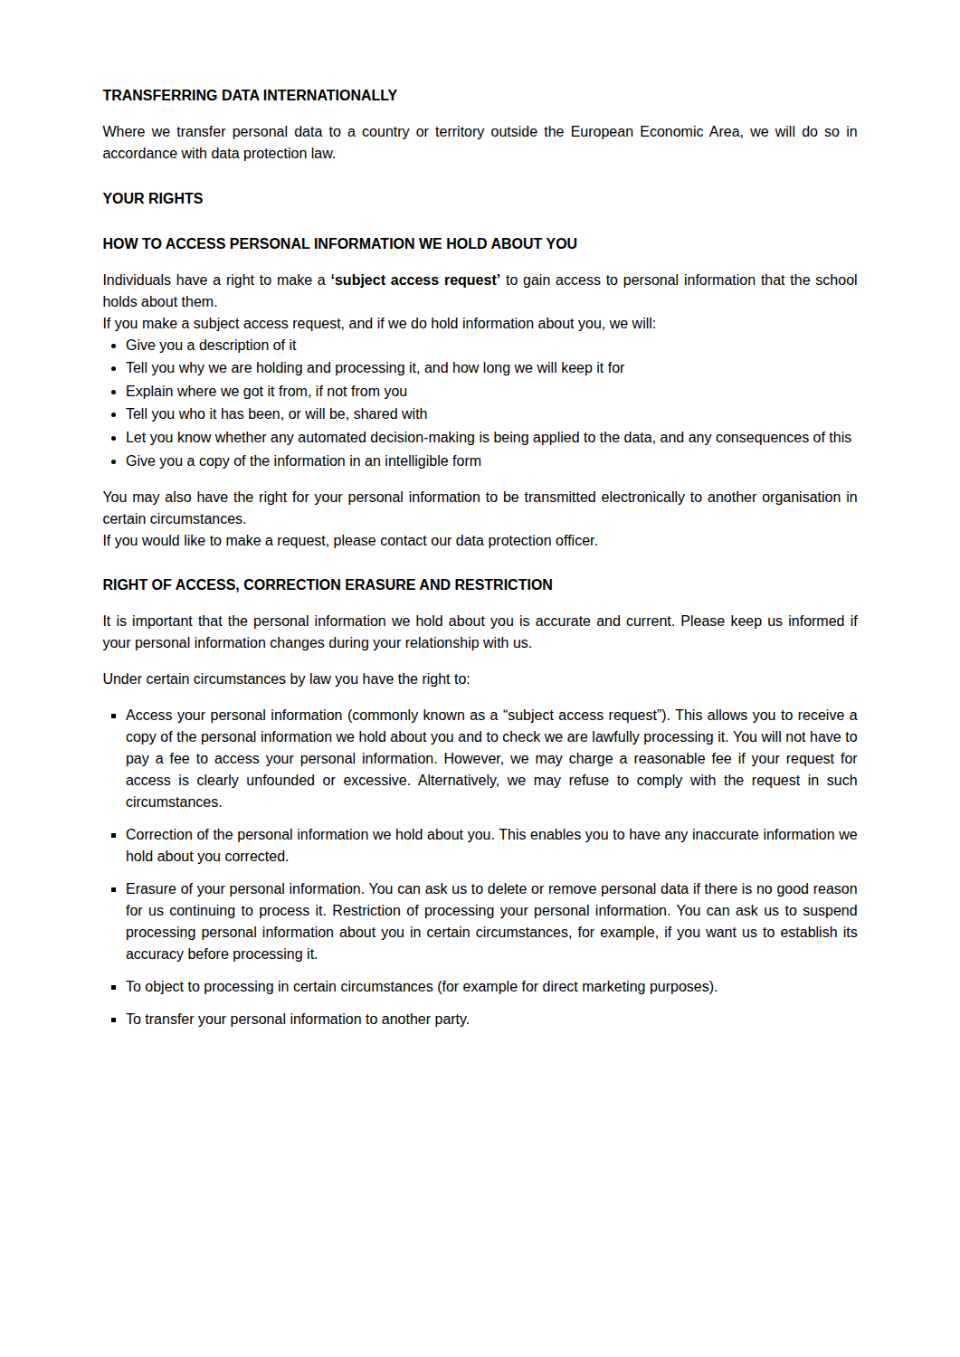Transferring Data Internationally
Where we transfer personal data to a country or territory outside the European Economic Area, we will do so in accordance with data protection law.
Your Rights
How to Access Personal Information We Hold About You
Individuals have a right to make a ‘subject access request’ to gain access to personal information that the school holds about them.
If you make a subject access request, and if we do hold information about you, we will:
Give you a description of it
Tell you why we are holding and processing it, and how long we will keep it for
Explain where we got it from, if not from you
Tell you who it has been, or will be, shared with
Let you know whether any automated decision-making is being applied to the data, and any consequences of this
Give you a copy of the information in an intelligible form
You may also have the right for your personal information to be transmitted electronically to another organisation in certain circumstances.
If you would like to make a request, please contact our data protection officer.
Right of Access, Correction Erasure and Restriction
It is important that the personal information we hold about you is accurate and current. Please keep us informed if your personal information changes during your relationship with us.
Under certain circumstances by law you have the right to:
Access your personal information (commonly known as a “subject access request”). This allows you to receive a copy of the personal information we hold about you and to check we are lawfully processing it. You will not have to pay a fee to access your personal information. However, we may charge a reasonable fee if your request for access is clearly unfounded or excessive. Alternatively, we may refuse to comply with the request in such circumstances.
Correction of the personal information we hold about you. This enables you to have any inaccurate information we hold about you corrected.
Erasure of your personal information. You can ask us to delete or remove personal data if there is no good reason for us continuing to process it. Restriction of processing your personal information. You can ask us to suspend processing personal information about you in certain circumstances, for example, if you want us to establish its accuracy before processing it.
To object to processing in certain circumstances (for example for direct marketing purposes).
To transfer your personal information to another party.